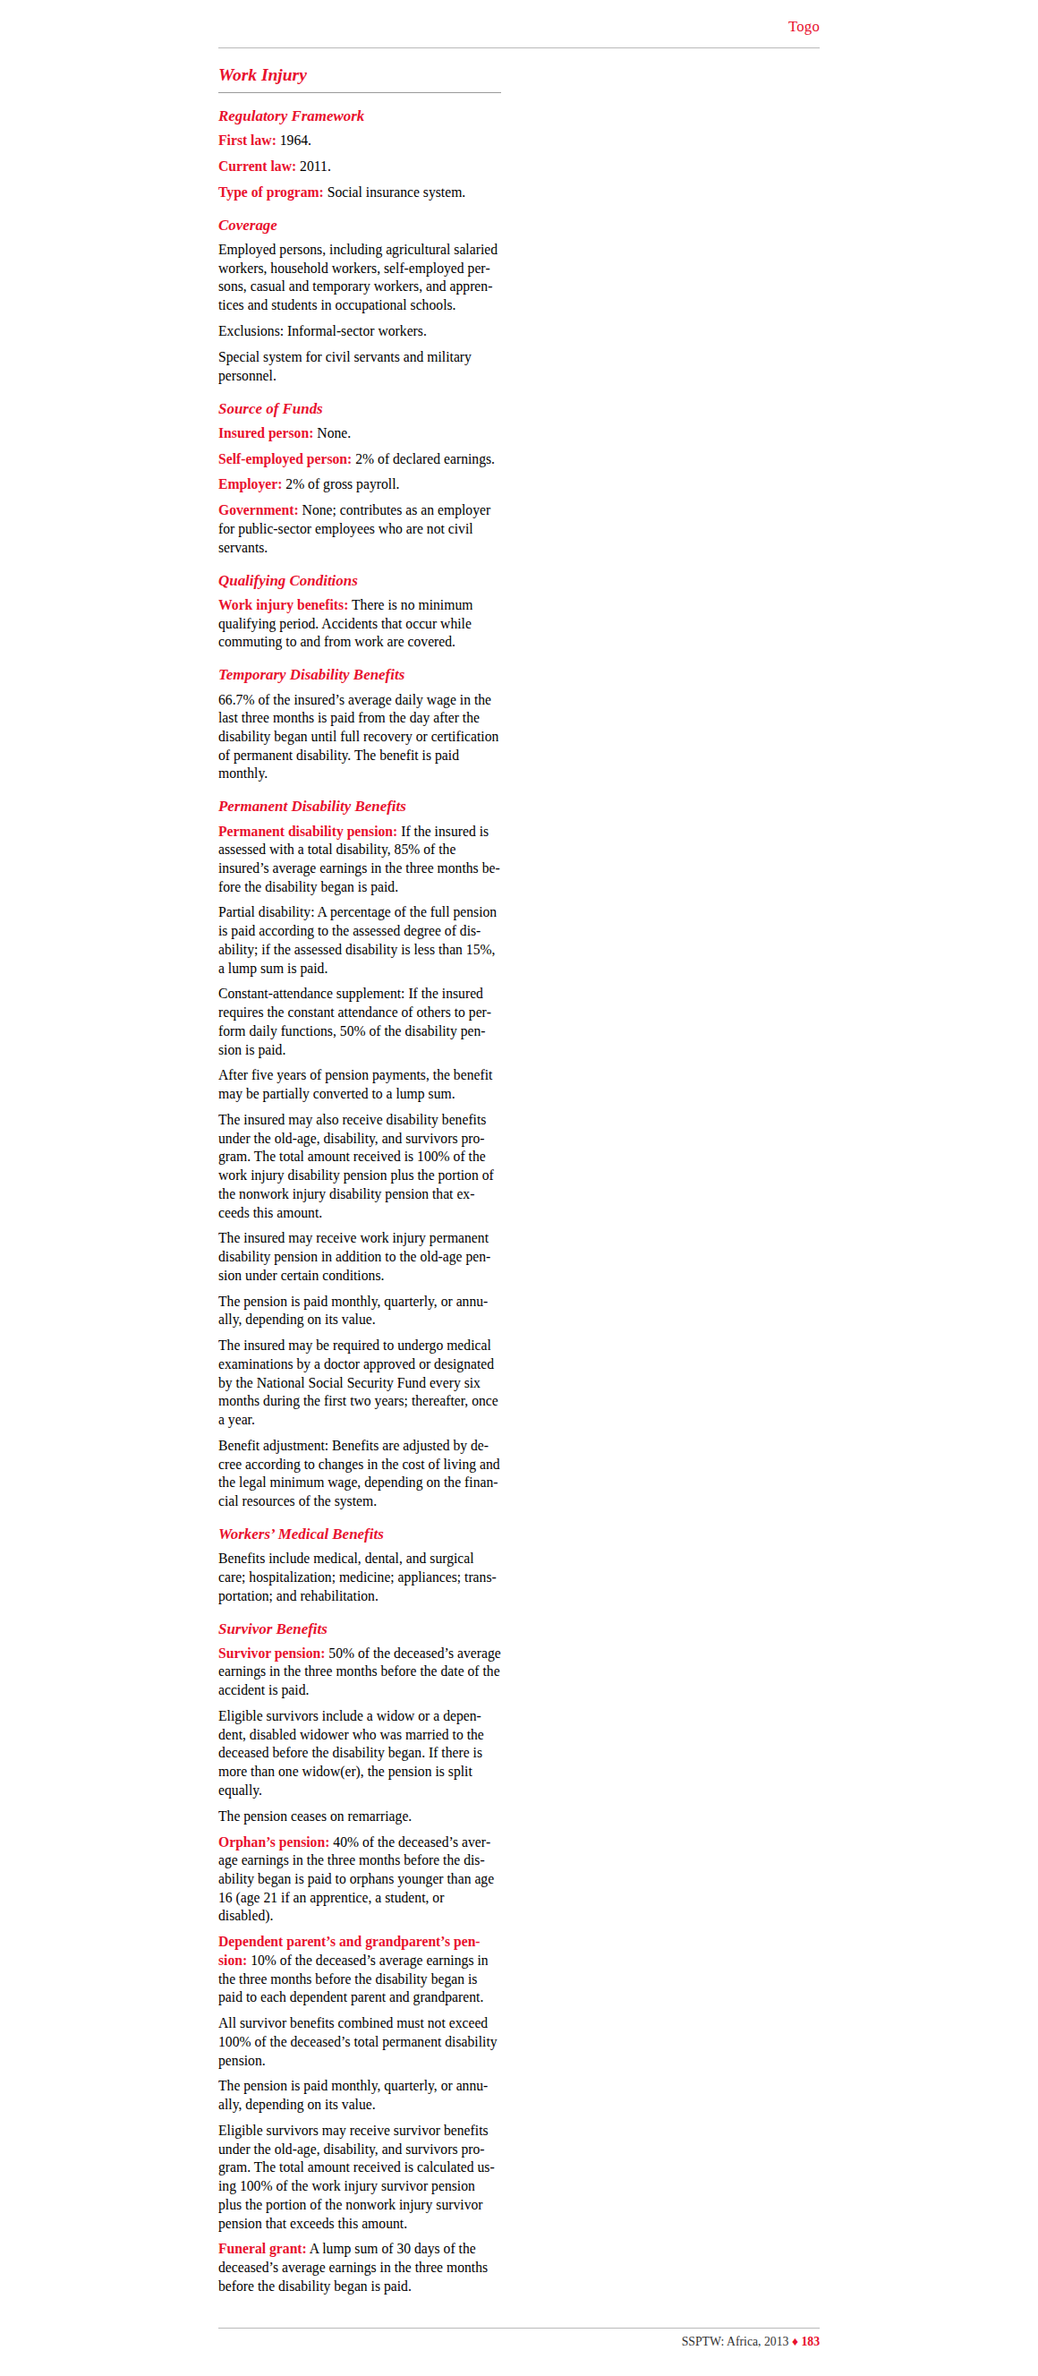Togo
Work Injury
Regulatory Framework
First law: 1964.
Current law: 2011.
Type of program: Social insurance system.
Coverage
Employed persons, including agricultural salaried workers, household workers, self-employed persons, casual and temporary workers, and apprentices and students in occupational schools.
Exclusions: Informal-sector workers.
Special system for civil servants and military personnel.
Source of Funds
Insured person: None.
Self-employed person: 2% of declared earnings.
Employer: 2% of gross payroll.
Government: None; contributes as an employer for public-sector employees who are not civil servants.
Qualifying Conditions
Work injury benefits: There is no minimum qualifying period. Accidents that occur while commuting to and from work are covered.
Temporary Disability Benefits
66.7% of the insured’s average daily wage in the last three months is paid from the day after the disability began until full recovery or certification of permanent disability. The benefit is paid monthly.
Permanent Disability Benefits
Permanent disability pension: If the insured is assessed with a total disability, 85% of the insured’s average earnings in the three months before the disability began is paid.
Partial disability: A percentage of the full pension is paid according to the assessed degree of disability; if the assessed disability is less than 15%, a lump sum is paid.
Constant-attendance supplement: If the insured requires the constant attendance of others to perform daily functions, 50% of the disability pension is paid.
After five years of pension payments, the benefit may be partially converted to a lump sum.
The insured may also receive disability benefits under the old-age, disability, and survivors program. The total amount received is 100% of the work injury disability pension plus the portion of the nonwork injury disability pension that exceeds this amount.
The insured may receive work injury permanent disability pension in addition to the old-age pension under certain conditions.
The pension is paid monthly, quarterly, or annually, depending on its value.
The insured may be required to undergo medical examinations by a doctor approved or designated by the National Social Security Fund every six months during the first two years; thereafter, once a year.
Benefit adjustment: Benefits are adjusted by decree according to changes in the cost of living and the legal minimum wage, depending on the financial resources of the system.
Workers’ Medical Benefits
Benefits include medical, dental, and surgical care; hospitalization; medicine; appliances; transportation; and rehabilitation.
Survivor Benefits
Survivor pension: 50% of the deceased’s average earnings in the three months before the date of the accident is paid.
Eligible survivors include a widow or a dependent, disabled widower who was married to the deceased before the disability began. If there is more than one widow(er), the pension is split equally.
The pension ceases on remarriage.
Orphan’s pension: 40% of the deceased’s average earnings in the three months before the disability began is paid to orphans younger than age 16 (age 21 if an apprentice, a student, or disabled).
Dependent parent’s and grandparent’s pension: 10% of the deceased’s average earnings in the three months before the disability began is paid to each dependent parent and grandparent.
All survivor benefits combined must not exceed 100% of the deceased’s total permanent disability pension.
The pension is paid monthly, quarterly, or annually, depending on its value.
Eligible survivors may receive survivor benefits under the old-age, disability, and survivors program. The total amount received is calculated using 100% of the work injury survivor pension plus the portion of the nonwork injury survivor pension that exceeds this amount.
Funeral grant: A lump sum of 30 days of the deceased’s average earnings in the three months before the disability began is paid.
SSPTW: Africa, 2013 ♦ 183